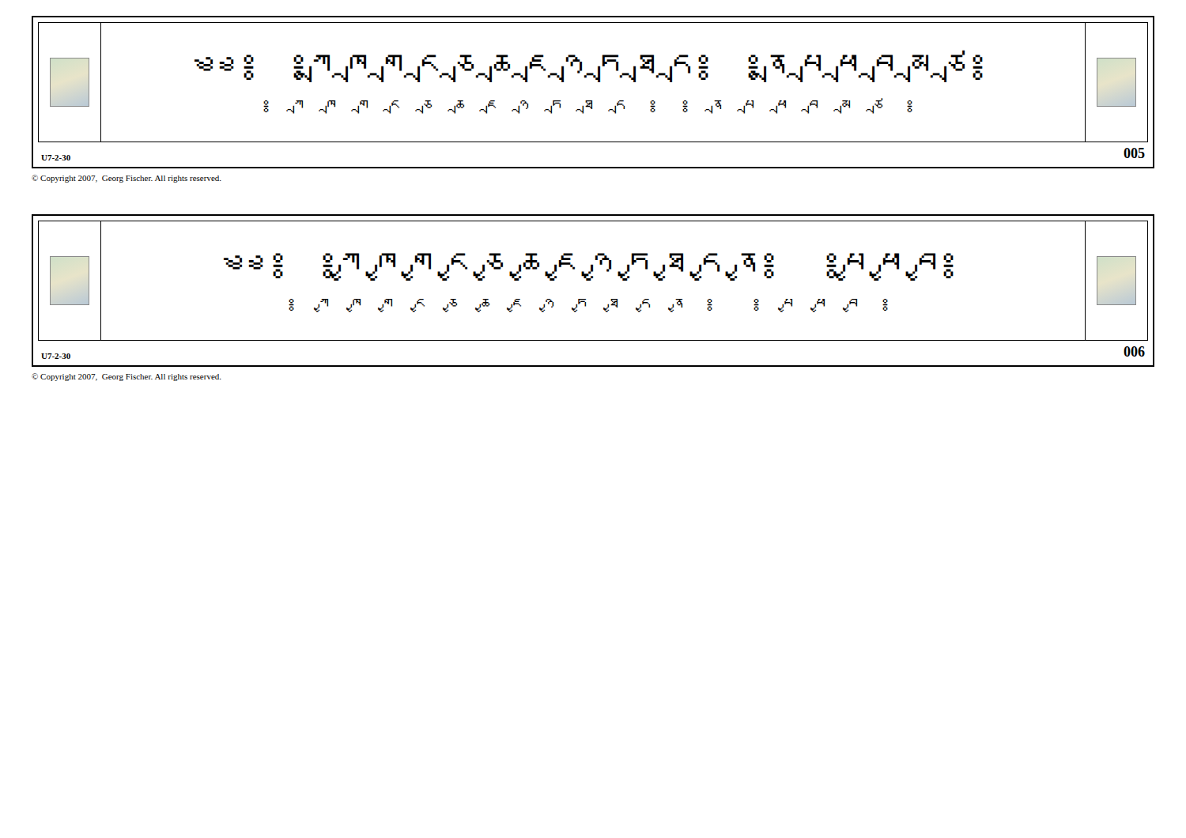༄༅༔ ༔ཀྲ ཁྲ གྲ ངྲ ཅྲ ཆྲ ཇྲ ཉྲ ཏྲ ཐྲ དྲ༔ ༔ནྲ པྲ ཕྲ བྲ མྲ ཙྲ༔
༔ ཀྲ ཁྲ གྲ ངྲ ཅྲ ཆྲ ཇྲ ཉྲ ཏྲ ཐྲ དྲ ༔ ༔ ནྲ པྲ ཕྲ བྲ མྲ ཙྲ ༔
U7-2-30 005
© Copyright 2007, Georg Fischer. All rights reserved.
༄༅༔ ༔ཀྱ ཁྱ གྱ ངྱ ཅྱ ཆྱ ཇྱ ཉྱ ཏྱ ཐྱ དྱ ནྱ༔ ༔པྱ ཕྱ བྱ༔
༔ ཀྱ ཁྱ གྱ ངྱ ཅྱ ཆྱ ཇྱ ཉྱ ཏྱ ཐྱ དྱ ནྱ ༔ ༔ པྱ ཕྱ བྱ ༔
U7-2-30 006
© Copyright 2007, Georg Fischer. All rights reserved.